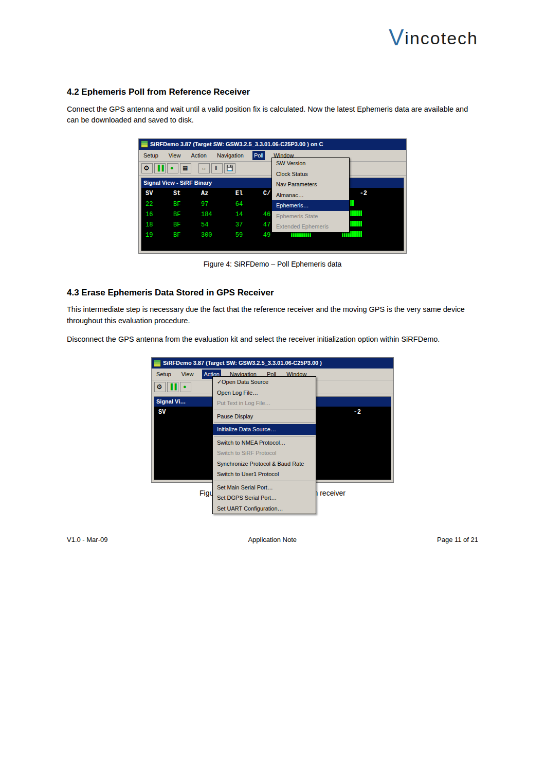Vincotech
4.2 Ephemeris Poll from Reference Receiver
Connect the GPS antenna and wait until a valid position fix is calculated. Now the latest Ephemeris data are available and can be downloaded and saved to disk.
SiRFDemo 3.87 (Target SW: GSW3.2.5_3.3.01.06-C25P3.00 ) on C
Setup View Action Navigation Poll Window
Signal View - SiRF Binary
| SV | St | Az | El | C/ | | -2 | |
| --- | --- | --- | --- | --- | --- | --- | --- |
| 22 | BF | 97 | 64 | | | | |
| 16 | BF | 184 | 14 | 46 | | | |
| 18 | BF | 54 | 37 | 47 | | | |
| 19 | BF | 300 | 59 | 49 | | | |
SW Version
Clock Status
Nav Parameters
Almanac…
Ephemeris…
Ephemeris State
Extended Ephemeris
➔
Figure 4: SiRFDemo – Poll Ephemeris data
4.3 Erase Ephemeris Data Stored in GPS Receiver
This intermediate step is necessary due the fact that the reference receiver and the moving GPS is the very same device throughout this evaluation procedure.
Disconnect the GPS antenna from the evaluation kit and select the receiver initialization option within SiRFDemo.
SiRFDemo 3.87 (Target SW: GSW3.2.5_3.3.01.06-C25P3.00 )
Setup View Action Navigation Poll Window
Signal Vi…
| SV | St | | -2 |
| --- | --- | --- | --- |
Open Data Source
Open Log File…
Put Text in Log File…
Pause Display
Initialize Data Source…
Switch to NMEA Protocol…
Switch to SiRF Protocol
Synchronize Protocol & Baud Rate
Switch to User1 Protocol
Set Main Serial Port…
Set DGPS Serial Port…
Set UART Configuration…
➔
Figure 5: SiRFDemo – Erase data on receiver
V1.0 - Mar-09 Application Note Page 11 of 21